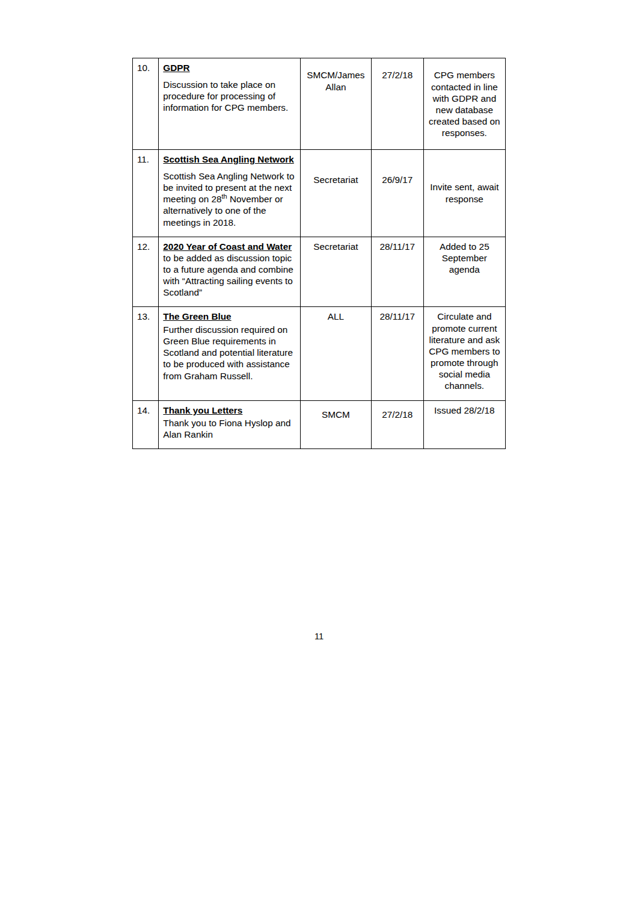| 10. | GDPR Discussion to take place on procedure for processing of information for CPG members. | SMCM/James Allan | 27/2/18 | CPG members contacted in line with GDPR and new database created based on responses. |
| 11. | Scottish Sea Angling Network Scottish Sea Angling Network to be invited to present at the next meeting on 28 th November or alternatively to one of the meetings in 2018. | Secretariat | 26/9/17 | Invite sent, await response |
| 12. | 2020 Year of Coast and Water to be added as discussion topic to a future agenda and combine with “Attracting sailing events to Scotland” | Secretariat | 28/11/17 | Added to 25 September agenda |
| 13. | The Green Blue Further discussion required on Green Blue requirements in Scotland and potential literature to be produced with assistance from Graham Russell. | ALL | 28/11/17 | Circulate and promote current literature and ask CPG members to promote through social media channels. |
| 14. | Thank you Letters Thank you to Fiona Hyslop and Alan Rankin | SMCM | 27/2/18 | Issued 28/2/18 |
11